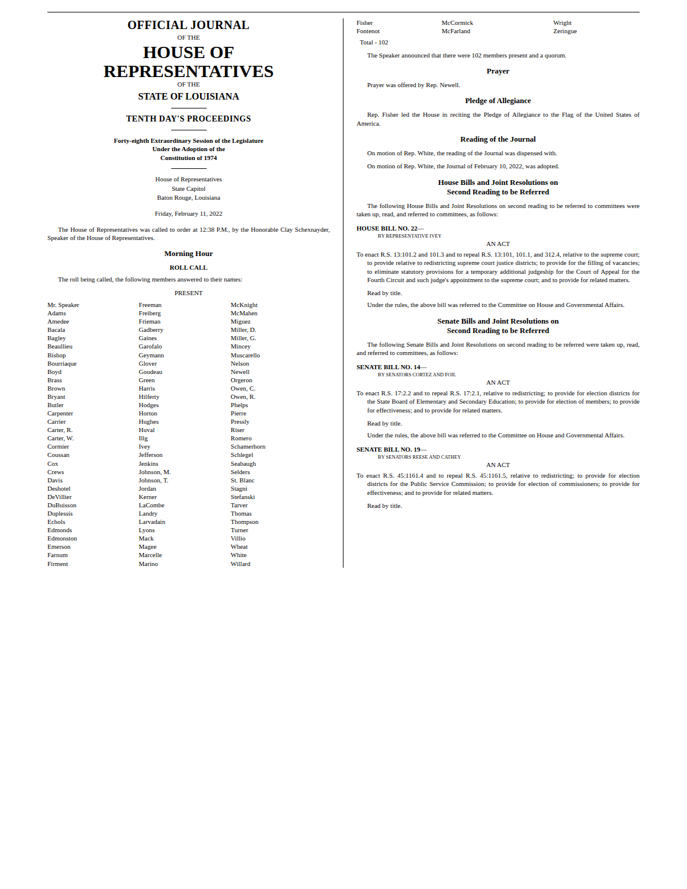OFFICIAL JOURNAL
OF THE
HOUSE OF
REPRESENTATIVES
OF THE
STATE OF LOUISIANA
TENTH DAY'S PROCEEDINGS
Forty-eighth Extraordinary Session of the Legislature
Under the Adoption of the
Constitution of 1974
House of Representatives
State Capitol
Baton Rouge, Louisiana
Friday, February 11, 2022
The House of Representatives was called to order at 12:38 P.M., by the Honorable Clay Schexnayder, Speaker of the House of Representatives.
Morning Hour
ROLL CALL
The roll being called, the following members answered to their names:
PRESENT
| Mr. Speaker | Freeman | McKnight |
| Adams | Freiberg | McMahen |
| Amedee | Frieman | Miguez |
| Bacala | Gadberry | Miller, D. |
| Bagley | Gaines | Miller, G. |
| Beaullieu | Garofalo | Mincey |
| Bishop | Geymann | Muscarello |
| Bourriaque | Glover | Nelson |
| Boyd | Goudeau | Newell |
| Brass | Green | Orgeron |
| Brown | Harris | Owen, C. |
| Bryant | Hilferty | Owen, R. |
| Butler | Hodges | Phelps |
| Carpenter | Horton | Pierre |
| Carrier | Hughes | Pressly |
| Carter, R. | Huval | Riser |
| Carter, W. | Illg | Romero |
| Cormier | Ivey | Schamerhorn |
| Coussan | Jefferson | Schlegel |
| Cox | Jenkins | Seabaugh |
| Crews | Johnson, M. | Selders |
| Davis | Johnson, T. | St. Blanc |
| Deshotel | Jordan | Stagni |
| DeVillier | Kerner | Stefanski |
| DuBuisson | LaCombe | Tarver |
| Duplessis | Landry | Thomas |
| Echols | Larvadain | Thompson |
| Edmonds | Lyons | Turner |
| Edmonston | Mack | Villio |
| Emerson | Magee | Wheat |
| Farnum | Marcelle | White |
| Firment | Marino | Willard |
| Fisher | McCormick | Wright |
| Fontenot | McFarland | Zeringue |
Total - 102
The Speaker announced that there were 102 members present and a quorum.
Prayer
Prayer was offered by Rep. Newell.
Pledge of Allegiance
Rep. Fisher led the House in reciting the Pledge of Allegiance to the Flag of the United States of America.
Reading of the Journal
On motion of Rep. White, the reading of the Journal was dispensed with.
On motion of Rep. White, the Journal of February 10, 2022, was adopted.
House Bills and Joint Resolutions on
Second Reading to be Referred
The following House Bills and Joint Resolutions on second reading to be referred to committees were taken up, read, and referred to committees, as follows:
HOUSE BILL NO. 22—
BY REPRESENTATIVE IVEY
AN ACT
To enact R.S. 13:101.2 and 101.3 and to repeal R.S. 13:101, 101.1, and 312.4, relative to the supreme court; to provide relative to redistricting supreme court justice districts; to provide for the filling of vacancies; to eliminate statutory provisions for a temporary additional judgeship for the Court of Appeal for the Fourth Circuit and such judge's appointment to the supreme court; and to provide for related matters.
Read by title.
Under the rules, the above bill was referred to the Committee on House and Governmental Affairs.
Senate Bills and Joint Resolutions on
Second Reading to be Referred
The following Senate Bills and Joint Resolutions on second reading to be referred were taken up, read, and referred to committees, as follows:
SENATE BILL NO. 14—
BY SENATORS CORTEZ AND FOIL
AN ACT
To enact R.S. 17:2.2 and to repeal R.S. 17:2.1, relative to redistricting; to provide for election districts for the State Board of Elementary and Secondary Education; to provide for election of members; to provide for effectiveness; and to provide for related matters.
Read by title.
Under the rules, the above bill was referred to the Committee on House and Governmental Affairs.
SENATE BILL NO. 19—
BY SENATORS REESE AND CATHEY
AN ACT
To enact R.S. 45:1161.4 and to repeal R.S. 45:1161.5, relative to redistricting; to provide for election districts for the Public Service Commission; to provide for election of commissioners; to provide for effectiveness; and to provide for related matters.
Read by title.